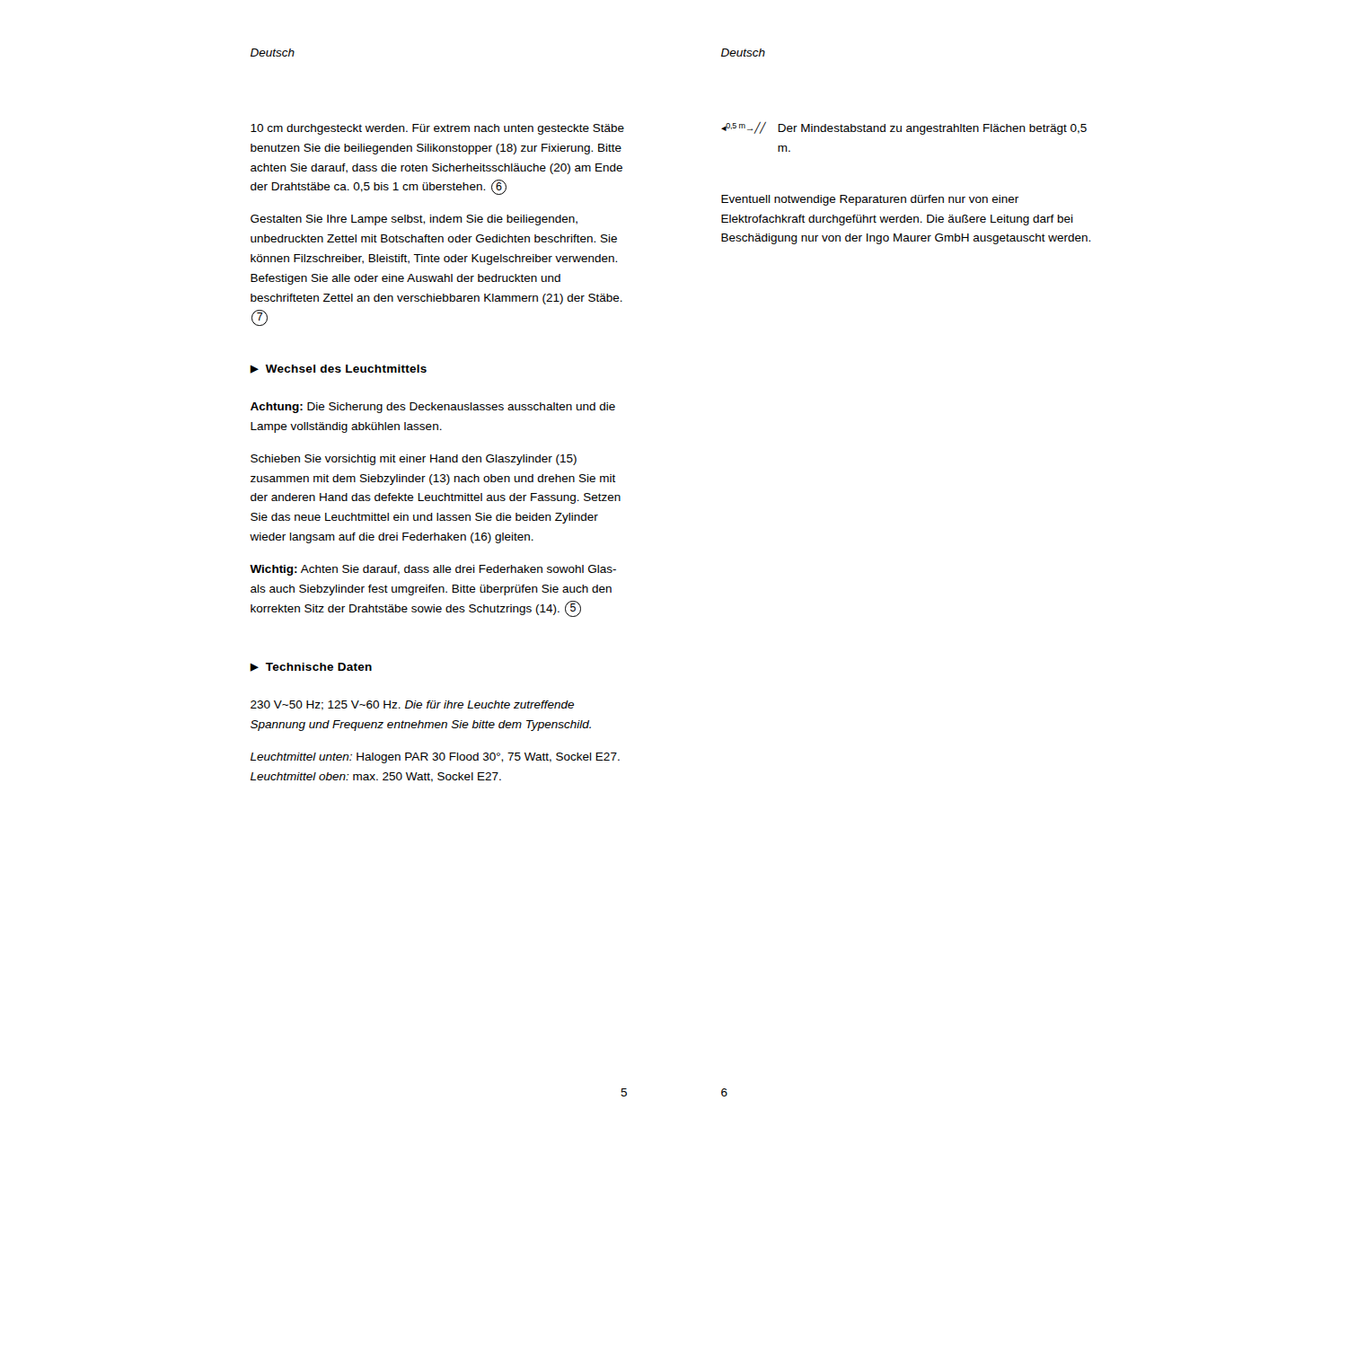Deutsch
10 cm durchgesteckt werden. Für extrem nach unten gesteckte Stäbe benutzen Sie die beiliegenden Silikonstopper (18) zur Fixierung. Bitte achten Sie darauf, dass die roten Sicherheitsschläuche (20) am Ende der Drahtstäbe ca. 0,5 bis 1 cm überstehen. 6
Gestalten Sie Ihre Lampe selbst, indem Sie die beiliegenden, unbedruckten Zettel mit Botschaften oder Gedichten beschriften. Sie können Filzschreiber, Bleistift, Tinte oder Kugelschreiber verwenden. Befestigen Sie alle oder eine Auswahl der bedruckten und beschrifteten Zettel an den verschiebbaren Klammern (21) der Stäbe. 7
▶ Wechsel des Leuchtmittels
Achtung: Die Sicherung des Deckenauslasses ausschalten und die Lampe vollständig abkühlen lassen.
Schieben Sie vorsichtig mit einer Hand den Glaszylinder (15) zusammen mit dem Siebzylinder (13) nach oben und drehen Sie mit der anderen Hand das defekte Leuchtmittel aus der Fassung. Setzen Sie das neue Leuchtmittel ein und lassen Sie die beiden Zylinder wieder langsam auf die drei Federhaken (16) gleiten.
Wichtig: Achten Sie darauf, dass alle drei Federhaken sowohl Glas- als auch Siebzylinder fest umgreifen. Bitte überprüfen Sie auch den korrekten Sitz der Drahtstäbe sowie des Schutzrings (14). 5
▶ Technische Daten
230 V~50 Hz; 125 V~60 Hz. Die für ihre Leuchte zutreffende Spannung und Frequenz entnehmen Sie bitte dem Typenschild.
Leuchtmittel unten: Halogen PAR 30 Flood 30°, 75 Watt, Sockel E27.
Leuchtmittel oben: max. 250 Watt, Sockel E27.
5
Deutsch
◂0,5 m→╱╱
Der Mindestabstand zu angestrahlten Flächen beträgt 0,5 m.
Eventuell notwendige Reparaturen dürfen nur von einer Elektrofachkraft durchgeführt werden. Die äußere Leitung darf bei Beschädigung nur von der Ingo Maurer GmbH ausgetauscht werden.
6